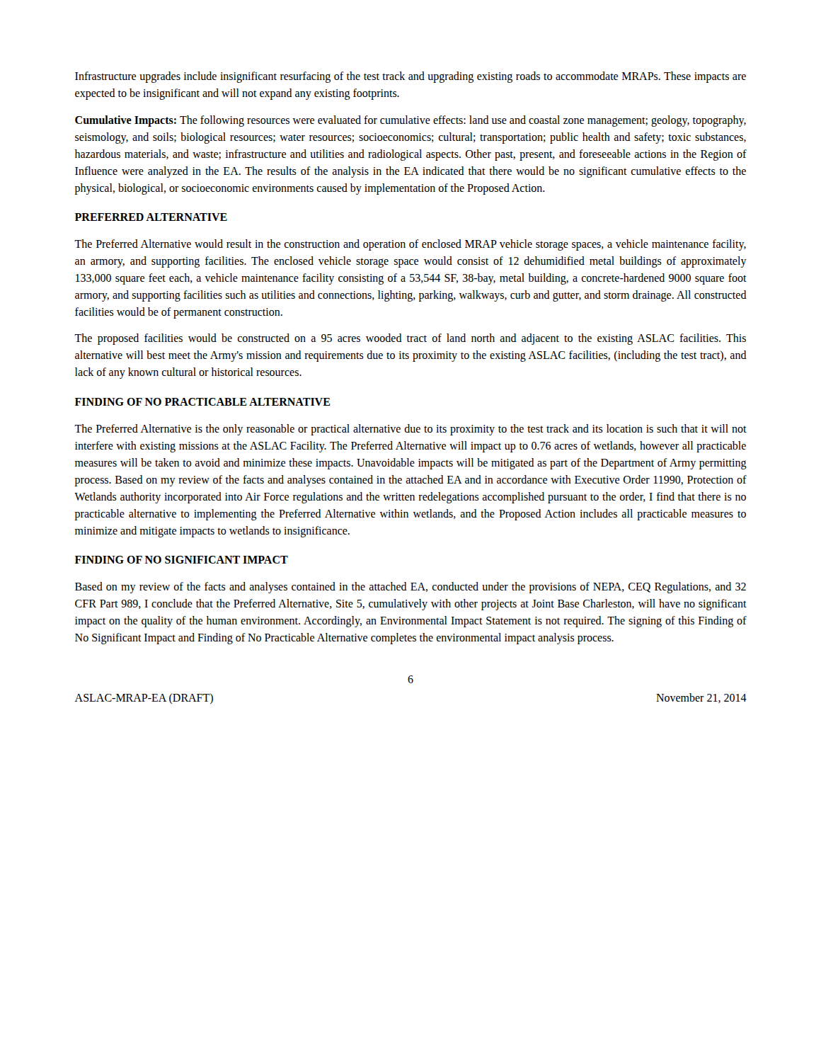Infrastructure upgrades include insignificant resurfacing of the test track and upgrading existing roads to accommodate MRAPs. These impacts are expected to be insignificant and will not expand any existing footprints.
Cumulative Impacts: The following resources were evaluated for cumulative effects: land use and coastal zone management; geology, topography, seismology, and soils; biological resources; water resources; socioeconomics; cultural; transportation; public health and safety; toxic substances, hazardous materials, and waste; infrastructure and utilities and radiological aspects. Other past, present, and foreseeable actions in the Region of Influence were analyzed in the EA. The results of the analysis in the EA indicated that there would be no significant cumulative effects to the physical, biological, or socioeconomic environments caused by implementation of the Proposed Action.
Preferred Alternative
The Preferred Alternative would result in the construction and operation of enclosed MRAP vehicle storage spaces, a vehicle maintenance facility, an armory, and supporting facilities. The enclosed vehicle storage space would consist of 12 dehumidified metal buildings of approximately 133,000 square feet each, a vehicle maintenance facility consisting of a 53,544 SF, 38-bay, metal building, a concrete-hardened 9000 square foot armory, and supporting facilities such as utilities and connections, lighting, parking, walkways, curb and gutter, and storm drainage. All constructed facilities would be of permanent construction.
The proposed facilities would be constructed on a 95 acres wooded tract of land north and adjacent to the existing ASLAC facilities. This alternative will best meet the Army's mission and requirements due to its proximity to the existing ASLAC facilities, (including the test tract), and lack of any known cultural or historical resources.
Finding of No Practicable Alternative
The Preferred Alternative is the only reasonable or practical alternative due to its proximity to the test track and its location is such that it will not interfere with existing missions at the ASLAC Facility. The Preferred Alternative will impact up to 0.76 acres of wetlands, however all practicable measures will be taken to avoid and minimize these impacts. Unavoidable impacts will be mitigated as part of the Department of Army permitting process. Based on my review of the facts and analyses contained in the attached EA and in accordance with Executive Order 11990, Protection of Wetlands authority incorporated into Air Force regulations and the written redelegations accomplished pursuant to the order, I find that there is no practicable alternative to implementing the Preferred Alternative within wetlands, and the Proposed Action includes all practicable measures to minimize and mitigate impacts to wetlands to insignificance.
Finding of No Significant Impact
Based on my review of the facts and analyses contained in the attached EA, conducted under the provisions of NEPA, CEQ Regulations, and 32 CFR Part 989, I conclude that the Preferred Alternative, Site 5, cumulatively with other projects at Joint Base Charleston, will have no significant impact on the quality of the human environment. Accordingly, an Environmental Impact Statement is not required. The signing of this Finding of No Significant Impact and Finding of No Practicable Alternative completes the environmental impact analysis process.
6
ASLAC-MRAP-EA (DRAFT) November 21, 2014